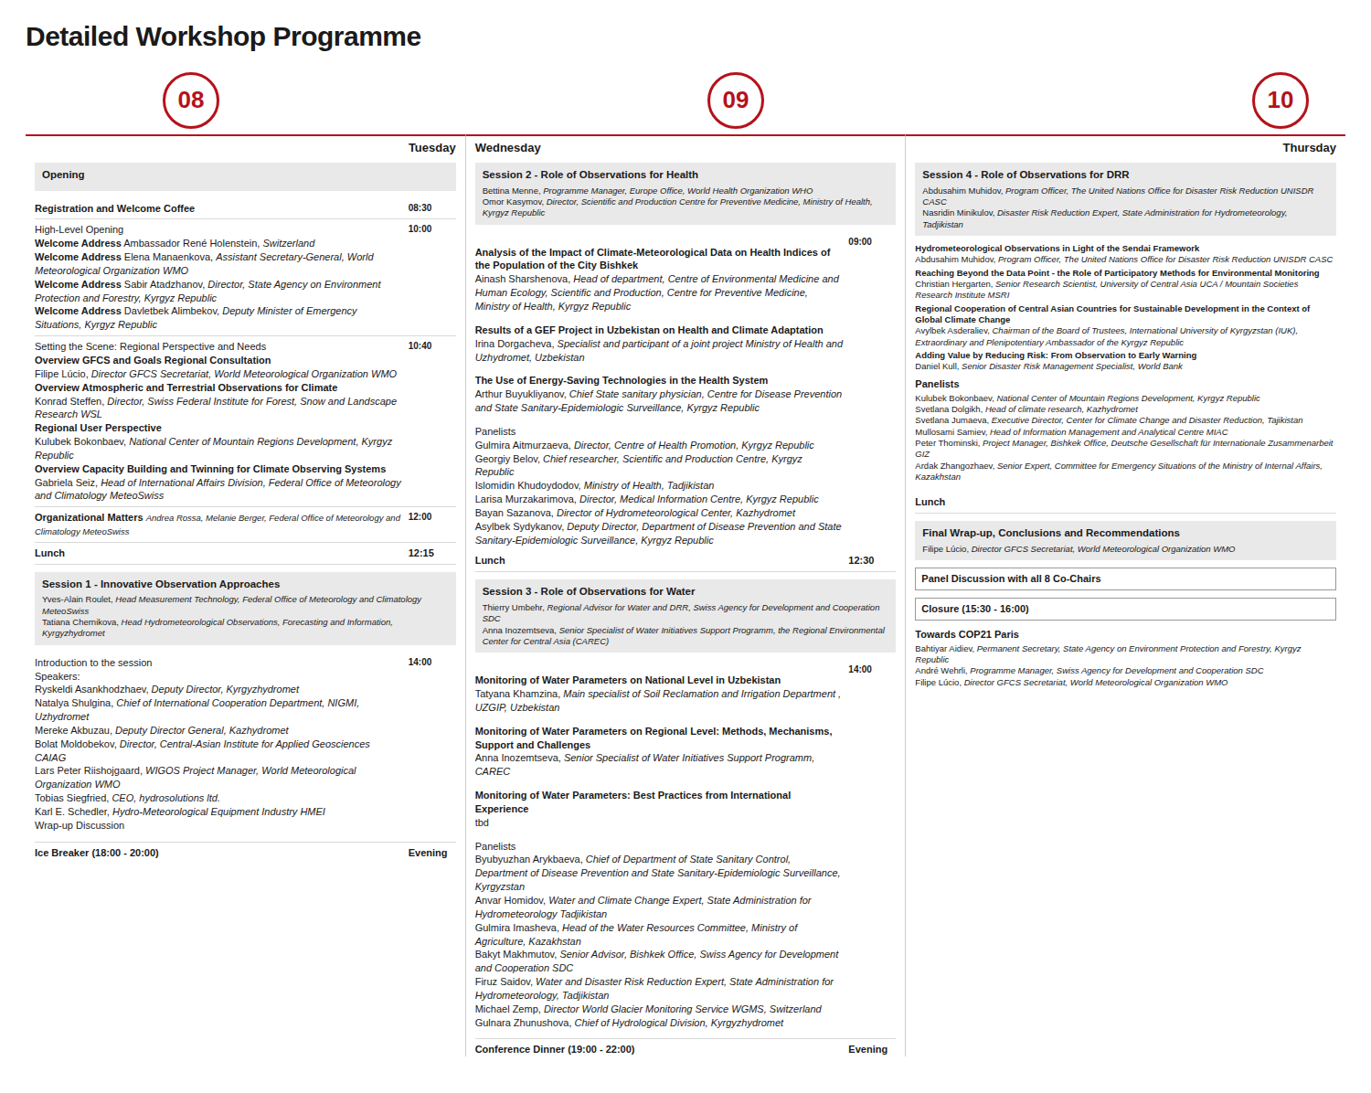Detailed Workshop Programme
08
09
10
Tuesday
Opening
Registration and Welcome Coffee
08:30
High-Level Opening
Welcome Address Ambassador René Holenstein, Switzerland
Welcome Address Elena Manaenkova, Assistant Secretary-General, World Meteorological Organization WMO
Welcome Address Sabir Atadzhanov, Director, State Agency on Environment Protection and Forestry, Kyrgyz Republic
Welcome Address Davletbek Alimbekov, Deputy Minister of Emergency Situations, Kyrgyz Republic
10:00
Setting the Scene: Regional Perspective and Needs
Overview GFCS and Goals Regional Consultation
Filipe Lúcio, Director GFCS Secretariat, World Meteorological Organization WMO
Overview Atmospheric and Terrestrial Observations for Climate
Konrad Steffen, Director, Swiss Federal Institute for Forest, Snow and Landscape Research WSL
Regional User Perspective
Kulubek Bokonbaev, National Center of Mountain Regions Development, Kyrgyz Republic
Overview Capacity Building and Twinning for Climate Observing Systems
Gabriela Seiz, Head of International Affairs Division, Federal Office of Meteorology and Climatology MeteoSwiss
10:40
Organizational Matters Andrea Rossa, Melanie Berger, Federal Office of Meteorology and Climatology MeteoSwiss
12:00
Lunch
12:15
Session 1 - Innovative Observation Approaches
Yves-Alain Roulet, Head Measurement Technology, Federal Office of Meteorology and Climatology MeteoSwiss
Tatiana Chernikova, Head Hydrometeorological Observations, Forecasting and Information, Kyrgyzhydromet
Introduction to the session
Speakers:
Ryskeldi Asankhodzhaev, Deputy Director, Kyrgyzhydromet
Natalya Shulgina, Chief of International Cooperation Department, NIGMI, Uzhydromet
Mereke Akbuzau, Deputy Director General, Kazhydromet
Bolat Moldobekov, Director, Central-Asian Institute for Applied Geosciences CAIAG
Lars Peter Riishojgaard, WIGOS Project Manager, World Meteorological Organization WMO
Tobias Siegfried, CEO, hydrosolutions ltd.
Karl E. Schedler, Hydro-Meteorological Equipment Industry HMEI
Wrap-up Discussion
14:00
Ice Breaker (18:00 - 20:00)
Evening
Wednesday
Session 2 - Role of Observations for Health
Bettina Menne, Programme Manager, Europe Office, World Health Organization WHO
Omor Kasymov, Director, Scientific and Production Centre for Preventive Medicine, Ministry of Health, Kyrgyz Republic
Analysis of the Impact of Climate-Meteorological Data on Health Indices of the Population of the City Bishkek
Ainash Sharshenova, Head of department, Centre of Environmental Medicine and Human Ecology, Scientific and Production, Centre for Preventive Medicine, Ministry of Health, Kyrgyz Republic
Results of a GEF Project in Uzbekistan on Health and Climate Adaptation
Irina Dorgacheva, Specialist and participant of a joint project Ministry of Health and Uzhydromet, Uzbekistan
The Use of Energy-Saving Technologies in the Health System
Arthur Buyukliyanov, Chief State sanitary physician, Centre for Disease Prevention and State Sanitary-Epidemiologic Surveillance, Kyrgyz Republic
Panelists
Gulmira Aitmurzaeva, Director, Centre of Health Promotion, Kyrgyz Republic
Georgiy Belov, Chief researcher, Scientific and Production Centre, Kyrgyz Republic
Islomidin Khudoydodov, Ministry of Health, Tadjikistan
Larisa Murzakarimova, Director, Medical Information Centre, Kyrgyz Republic
Bayan Sazanova, Director of Hydrometeorological Center, Kazhydromet
Asylbek Sydykanov, Deputy Director, Department of Disease Prevention and State Sanitary-Epidemiologic Surveillance, Kyrgyz Republic
09:00
Lunch
12:30
Session 3 - Role of Observations for Water
Thierry Umbehr, Regional Advisor for Water and DRR, Swiss Agency for Development and Cooperation SDC
Anna Inozemtseva, Senior Specialist of Water Initiatives Support Programm, the Regional Environmental Center for Central Asia (CAREC)
Monitoring of Water Parameters on National Level in Uzbekistan
Tatyana Khamzina, Main specialist of Soil Reclamation and Irrigation Department , UZGIP, Uzbekistan
Monitoring of Water Parameters on Regional Level: Methods, Mechanisms, Support and Challenges
Anna Inozemtseva, Senior Specialist of Water Initiatives Support Programm, CAREC
Monitoring of Water Parameters: Best Practices from International Experience
tbd
Panelists
Byubyuzhan Arykbaeva, Chief of Department of State Sanitary Control, Department of Disease Prevention and State Sanitary-Epidemiologic Surveillance, Kyrgyzstan
Anvar Homidov, Water and Climate Change Expert, State Administration for Hydrometeorology Tadjikistan
Gulmira Imasheva, Head of the Water Resources Committee, Ministry of Agriculture, Kazakhstan
Bakyt Makhmutov, Senior Advisor, Bishkek Office, Swiss Agency for Development and Cooperation SDC
Firuz Saidov, Water and Disaster Risk Reduction Expert, State Administration for Hydrometeorology, Tadjikistan
Michael Zemp, Director World Glacier Monitoring Service WGMS, Switzerland
Gulnara Zhunushova, Chief of Hydrological Division, Kyrgyzhydromet
14:00
Conference Dinner (19:00 - 22:00)
Evening
Thursday
Session 4 - Role of Observations for DRR
Abdusahim Muhidov, Program Officer, The United Nations Office for Disaster Risk Reduction UNISDR CASC
Nasridin Minikulov, Disaster Risk Reduction Expert, State Administration for Hydrometeorology, Tadjikistan
Hydrometeorological Observations in Light of the Sendai Framework
Abdusahim Muhidov, Program Officer, The United Nations Office for Disaster Risk Reduction UNISDR CASC
Reaching Beyond the Data Point - the Role of Participatory Methods for Environmental Monitoring
Christian Hergarten, Senior Research Scientist, University of Central Asia UCA / Mountain Societies Research Institute MSRI
Regional Cooperation of Central Asian Countries for Sustainable Development in the Context of Global Climate Change
Avylbek Asderaliev, Chairman of the Board of Trustees, International University of Kyrgyzstan (IUK), Extraordinary and Plenipotentiary Ambassador of the Kyrgyz Republic
Adding Value by Reducing Risk: From Observation to Early Warning
Daniel Kull, Senior Disaster Risk Management Specialist, World Bank
Panelists
Kulubek Bokonbaev, National Center of Mountain Regions Development, Kyrgyz Republic
Svetlana Dolgikh, Head of climate research, Kazhydromet
Svetlana Jumaeva, Executive Director, Center for Climate Change and Disaster Reduction, Tajikistan
Mullosami Samiev, Head of Information Management and Analytical Centre MIAC
Peter Thominski, Project Manager, Bishkek Office, Deutsche Gesellschaft für Internationale Zusammenarbeit GIZ
Ardak Zhangozhaev, Senior Expert, Committee for Emergency Situations of the Ministry of Internal Affairs, Kazakhstan
Lunch
Final Wrap-up, Conclusions and Recommendations
Filipe Lúcio, Director GFCS Secretariat, World Meteorological Organization WMO
Panel Discussion with all 8 Co-Chairs
Closure (15:30 - 16:00)
Towards COP21 Paris
Bahtiyar Aidiev, Permanent Secretary, State Agency on Environment Protection and Forestry, Kyrgyz Republic
André Wehrli, Programme Manager, Swiss Agency for Development and Cooperation SDC
Filipe Lúcio, Director GFCS Secretariat, World Meteorological Organization WMO